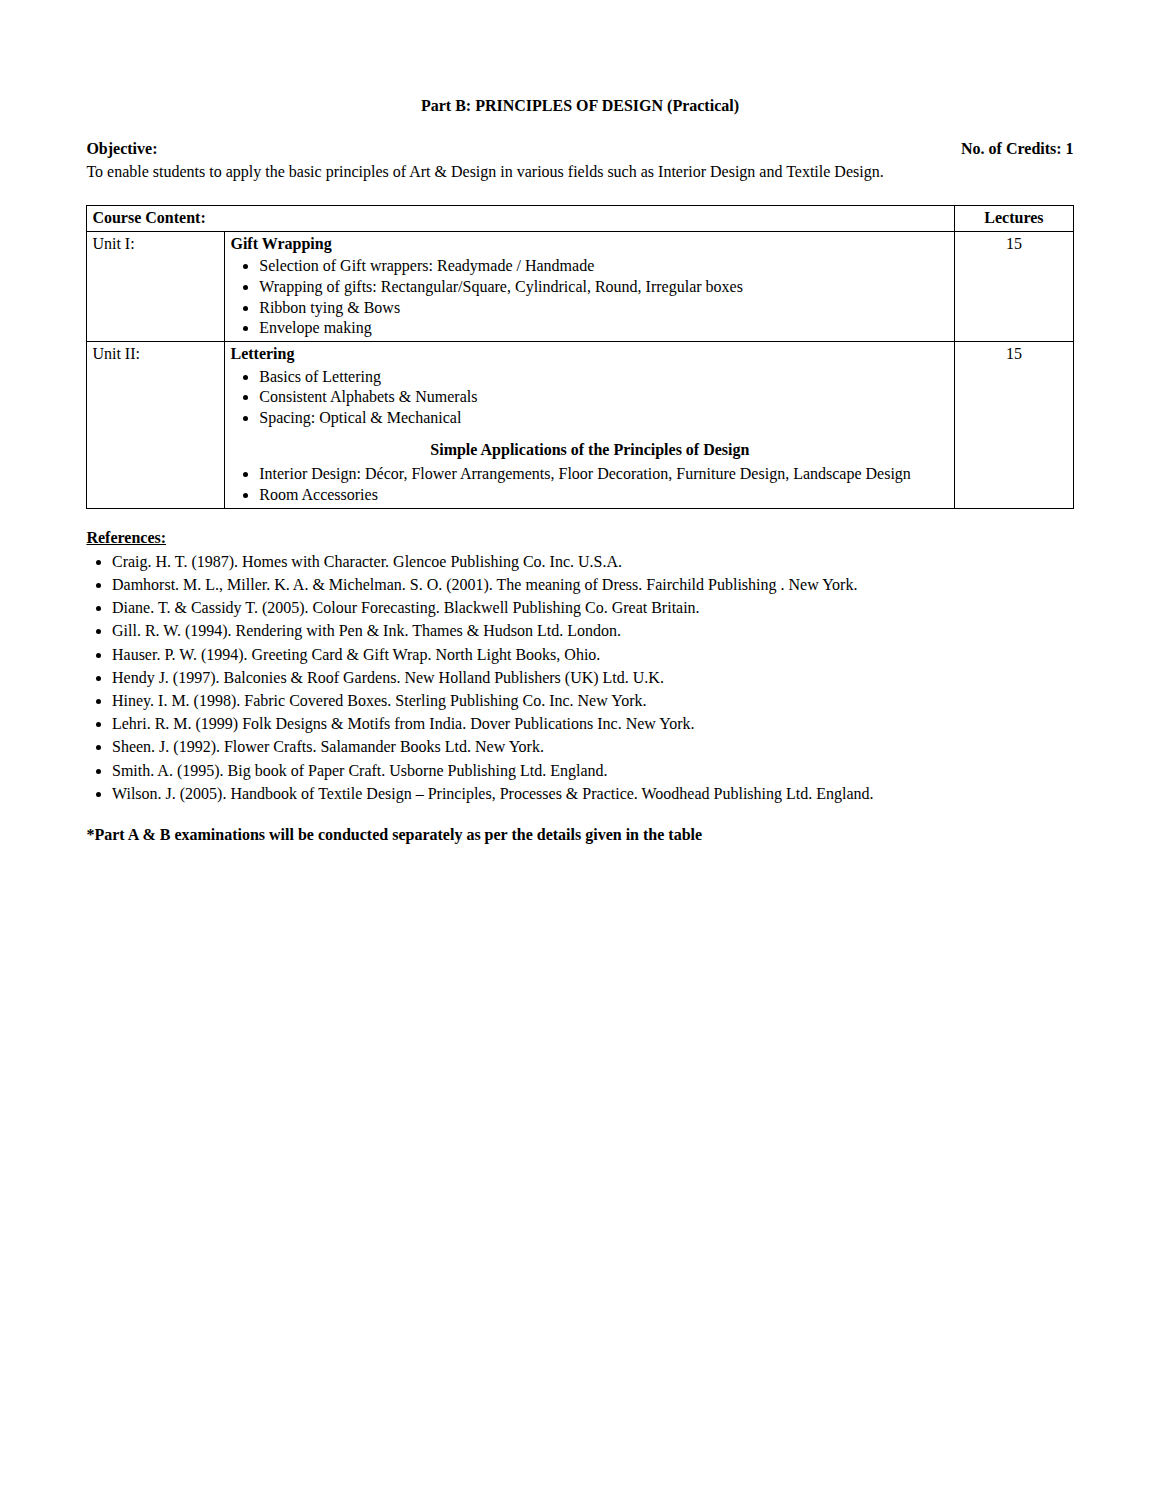Part B: PRINCIPLES OF DESIGN (Practical)
Objective: No. of Credits: 1
To enable students to apply the basic principles of Art & Design in various fields such as Interior Design and Textile Design.
| Course Content: | Lectures |
| --- | --- |
| Unit I: | Gift Wrapping Selection of Gift wrappers: Readymade / Handmade Wrapping of gifts: Rectangular/Square, Cylindrical, Round, Irregular boxes Ribbon tying & Bows Envelope making | 15 |
| Unit II: | Lettering Basics of Lettering Consistent Alphabets & Numerals Spacing: Optical & Mechanical Simple Applications of the Principles of Design Interior Design: Décor, Flower Arrangements, Floor Decoration, Furniture Design, Landscape Design Room Accessories | 15 |
References:
Craig. H. T. (1987). Homes with Character. Glencoe Publishing Co. Inc. U.S.A.
Damhorst. M. L., Miller. K. A. & Michelman. S. O. (2001). The meaning of Dress. Fairchild Publishing . New York.
Diane. T. & Cassidy T. (2005). Colour Forecasting. Blackwell Publishing Co. Great Britain.
Gill. R. W. (1994). Rendering with Pen & Ink. Thames & Hudson Ltd. London.
Hauser. P. W. (1994). Greeting Card & Gift Wrap. North Light Books, Ohio.
Hendy J. (1997). Balconies & Roof Gardens. New Holland Publishers (UK) Ltd. U.K.
Hiney. I. M. (1998). Fabric Covered Boxes. Sterling Publishing Co. Inc. New York.
Lehri. R. M. (1999) Folk Designs & Motifs from India. Dover Publications Inc. New York.
Sheen. J. (1992). Flower Crafts. Salamander Books Ltd. New York.
Smith. A. (1995). Big book of Paper Craft. Usborne Publishing Ltd. England.
Wilson. J. (2005). Handbook of Textile Design – Principles, Processes & Practice. Woodhead Publishing Ltd. England.
*Part A & B examinations will be conducted separately as per the details given in the table